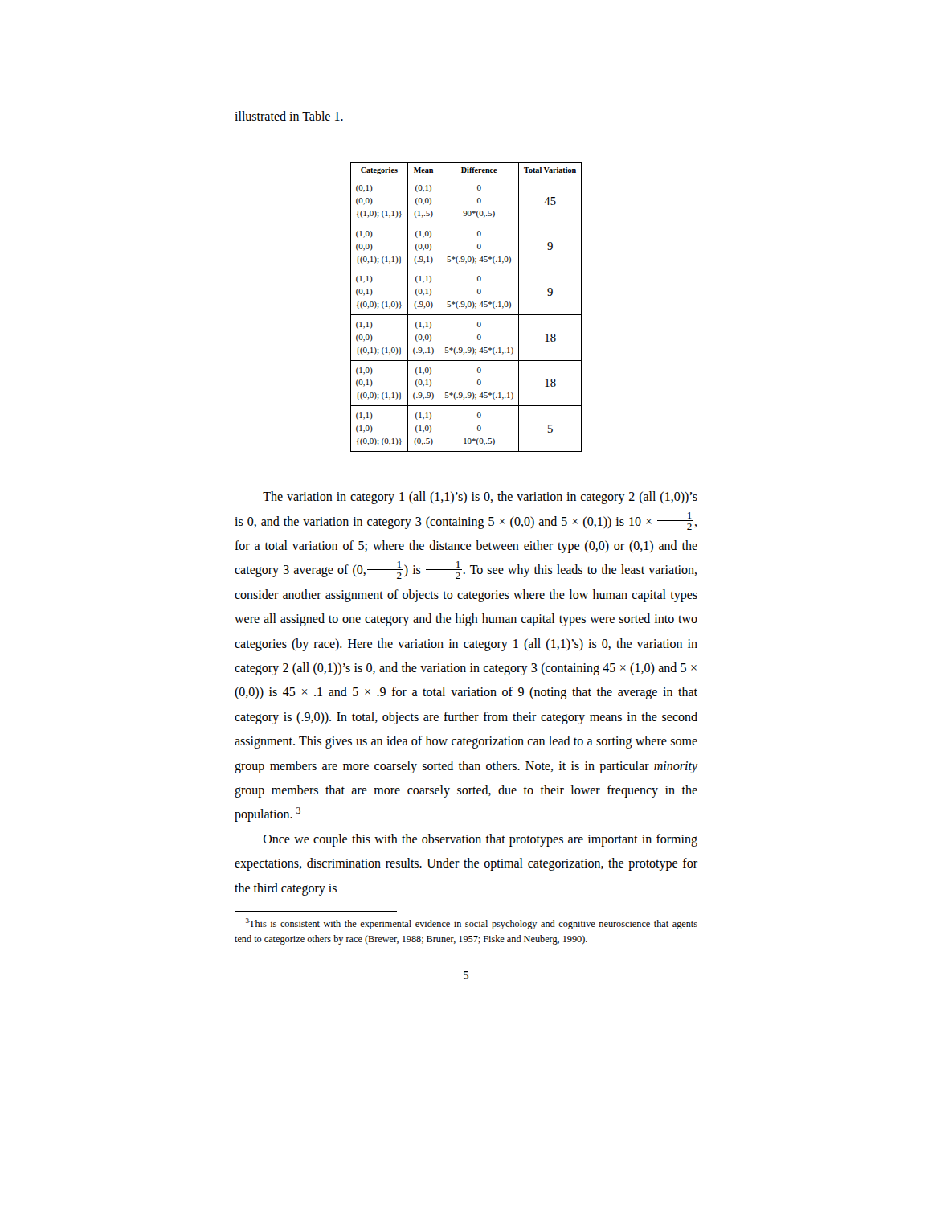illustrated in Table 1.
| Categories | Mean | Difference | Total Variation |
| --- | --- | --- | --- |
| (0,1) (0,0) {(1,0); (1,1)} | (0,1) (0,0) (1,.5) | 0 0 90*(0,.5) | 45 |
| (1,0) (0,0) {(0,1); (1,1)} | (1,0) (0,0) (.9,1) | 0 0 5*(.9,0); 45*(.1,0) | 9 |
| (1,1) (0,1) {(0,0); (1,0)} | (1,1) (0,1) (.9,0) | 0 0 5*(.9,0); 45*(.1,0) | 9 |
| (1,1) (0,0) {(0,1); (1,0)} | (1,1) (0,0) (.9,.1) | 0 0 5*(.9,.9); 45*(.1,.1) | 18 |
| (1,0) (0,1) {(0,0); (1,1)} | (1,0) (0,1) (.9,.9) | 0 0 5*(.9,.9); 45*(.1,.1) | 18 |
| (1,1) (1,0) {(0,0); (0,1)} | (1,1) (1,0) (0,.5) | 0 0 10*(0,.5) | 5 |
The variation in category 1 (all (1,1)’s) is 0, the variation in category 2 (all (1,0))’s is 0, and the variation in category 3 (containing 5 × (0,0) and 5 × (0,1)) is 10 × 12, for a total variation of 5; where the distance between either type (0,0) or (0,1) and the category 3 average of (0,12) is 12. To see why this leads to the least variation, consider another assignment of objects to categories where the low human capital types were all assigned to one category and the high human capital types were sorted into two categories (by race). Here the variation in category 1 (all (1,1)’s) is 0, the variation in category 2 (all (0,1))’s is 0, and the variation in category 3 (containing 45 × (1,0) and 5 × (0,0)) is 45 × .1 and 5 × .9 for a total variation of 9 (noting that the average in that category is (.9,0)). In total, objects are further from their category means in the second assignment. This gives us an idea of how categorization can lead to a sorting where some group members are more coarsely sorted than others. Note, it is in particular minority group members that are more coarsely sorted, due to their lower frequency in the population. 3
Once we couple this with the observation that prototypes are important in forming expectations, discrimination results. Under the optimal categorization, the prototype for the third category is
3This is consistent with the experimental evidence in social psychology and cognitive neuroscience that agents tend to categorize others by race (Brewer, 1988; Bruner, 1957; Fiske and Neuberg, 1990).
5